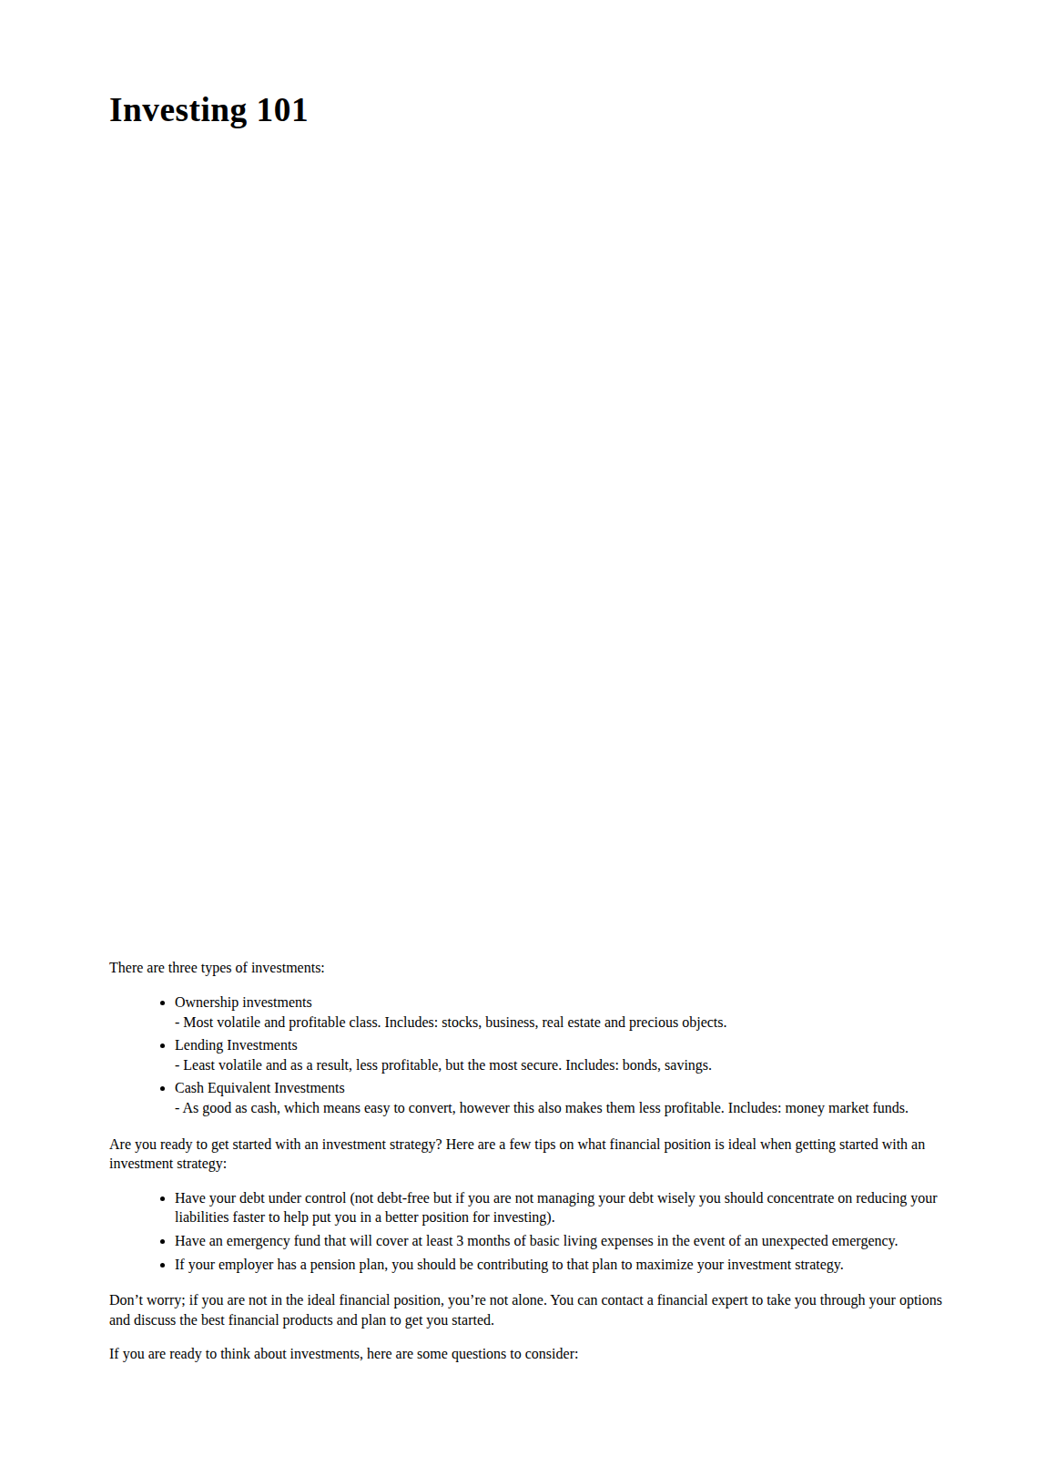Investing 101
There are three types of investments:
Ownership investments - Most volatile and profitable class. Includes: stocks, business, real estate and precious objects.
Lending Investments - Least volatile and as a result, less profitable, but the most secure. Includes: bonds, savings.
Cash Equivalent Investments - As good as cash, which means easy to convert, however this also makes them less profitable. Includes: money market funds.
Are you ready to get started with an investment strategy? Here are a few tips on what financial position is ideal when getting started with an investment strategy:
Have your debt under control (not debt-free but if you are not managing your debt wisely you should concentrate on reducing your liabilities faster to help put you in a better position for investing).
Have an emergency fund that will cover at least 3 months of basic living expenses in the event of an unexpected emergency.
If your employer has a pension plan, you should be contributing to that plan to maximize your investment strategy.
Don’t worry; if you are not in the ideal financial position, you’re not alone. You can contact a financial expert to take you through your options and discuss the best financial products and plan to get you started.
If you are ready to think about investments, here are some questions to consider: